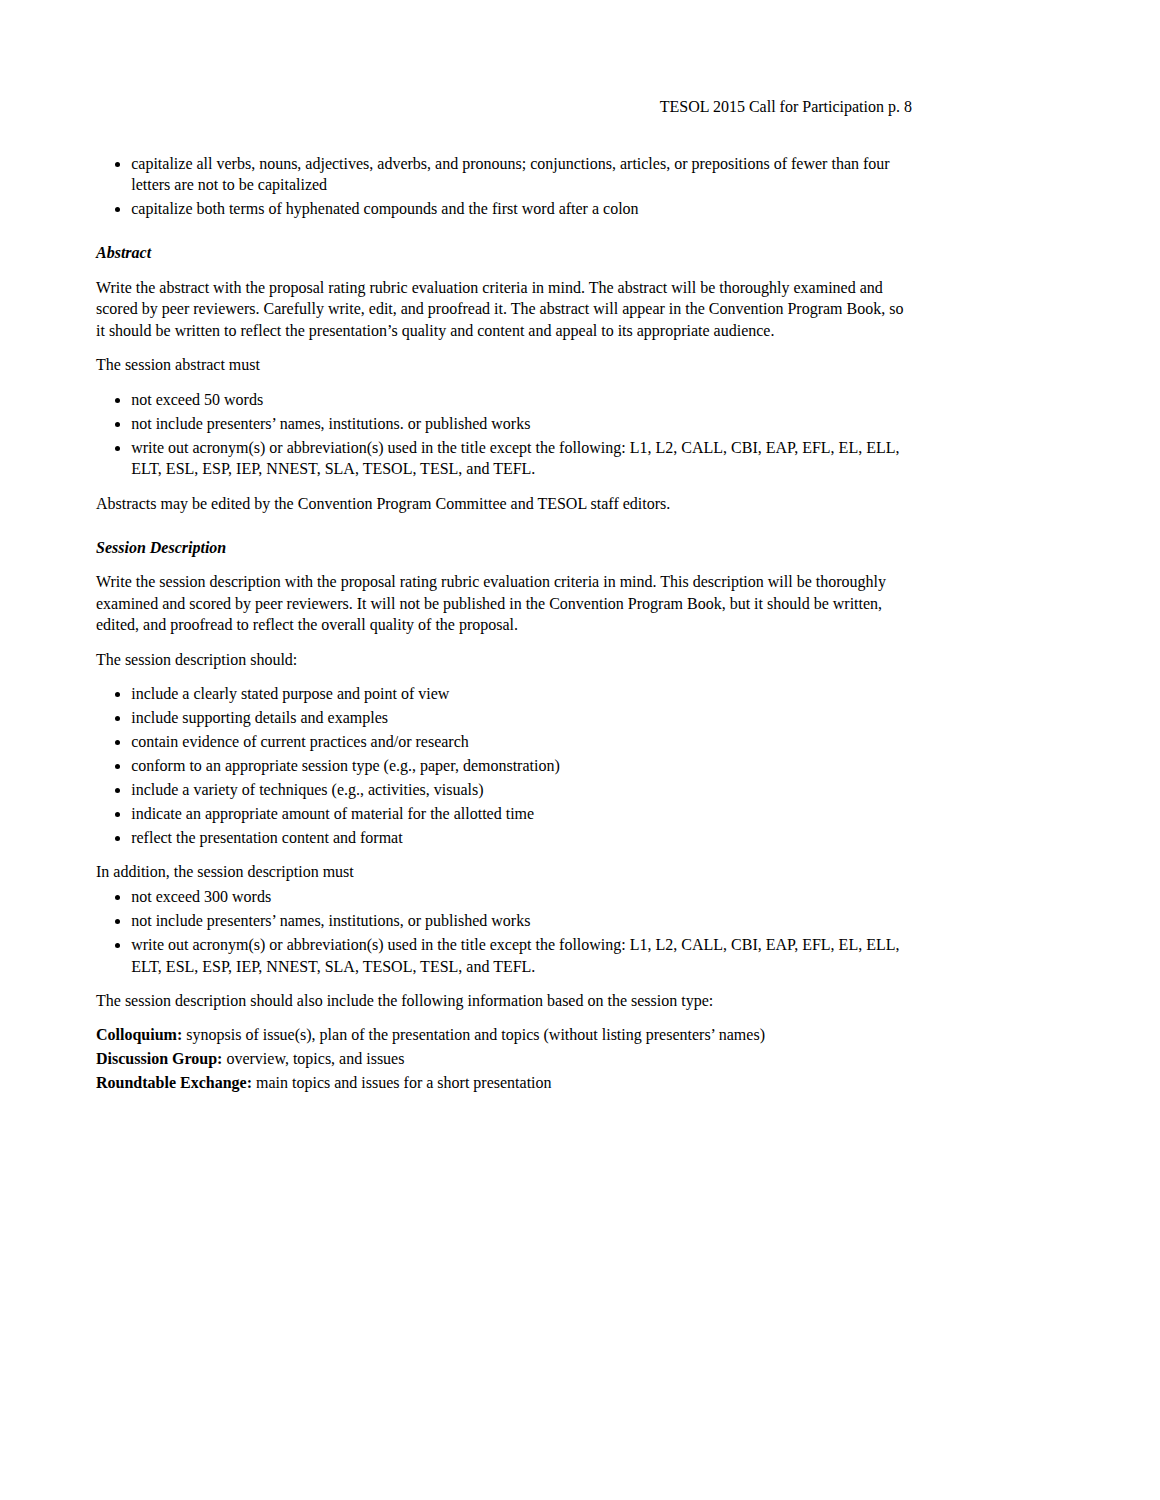TESOL 2015 Call for Participation p. 8
capitalize all verbs, nouns, adjectives, adverbs, and pronouns; conjunctions, articles, or prepositions of fewer than four letters are not to be capitalized
capitalize both terms of hyphenated compounds and the first word after a colon
Abstract
Write the abstract with the proposal rating rubric evaluation criteria in mind. The abstract will be thoroughly examined and scored by peer reviewers. Carefully write, edit, and proofread it. The abstract will appear in the Convention Program Book, so it should be written to reflect the presentation’s quality and content and appeal to its appropriate audience.
The session abstract must
not exceed 50 words
not include presenters’ names, institutions. or published works
write out acronym(s) or abbreviation(s) used in the title except the following: L1, L2, CALL, CBI, EAP, EFL, EL, ELL, ELT, ESL, ESP, IEP, NNEST, SLA, TESOL, TESL, and TEFL.
Abstracts may be edited by the Convention Program Committee and TESOL staff editors.
Session Description
Write the session description with the proposal rating rubric evaluation criteria in mind. This description will be thoroughly examined and scored by peer reviewers. It will not be published in the Convention Program Book, but it should be written, edited, and proofread to reflect the overall quality of the proposal.
The session description should:
include a clearly stated purpose and point of view
include supporting details and examples
contain evidence of current practices and/or research
conform to an appropriate session type (e.g., paper, demonstration)
include a variety of techniques (e.g., activities, visuals)
indicate an appropriate amount of material for the allotted time
reflect the presentation content and format
In addition, the session description must
not exceed 300 words
not include presenters’ names, institutions, or published works
write out acronym(s) or abbreviation(s) used in the title except the following: L1, L2, CALL, CBI, EAP, EFL, EL, ELL, ELT, ESL, ESP, IEP, NNEST, SLA, TESOL, TESL, and TEFL.
The session description should also include the following information based on the session type:
Colloquium: synopsis of issue(s), plan of the presentation and topics (without listing presenters’ names)
Discussion Group: overview, topics, and issues
Roundtable Exchange: main topics and issues for a short presentation